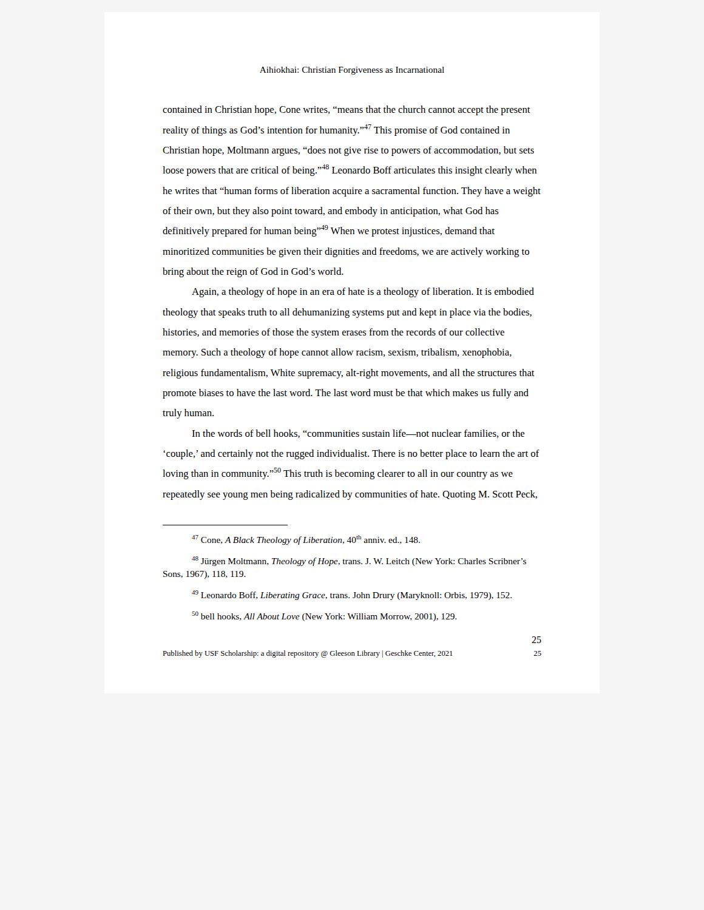Aihiokhai: Christian Forgiveness as Incarnational
contained in Christian hope, Cone writes, “means that the church cannot accept the present reality of things as God’s intention for humanity.”47 This promise of God contained in Christian hope, Moltmann argues, “does not give rise to powers of accommodation, but sets loose powers that are critical of being.”48 Leonardo Boff articulates this insight clearly when he writes that “human forms of liberation acquire a sacramental function. They have a weight of their own, but they also point toward, and embody in anticipation, what God has definitively prepared for human being”49 When we protest injustices, demand that minoritized communities be given their dignities and freedoms, we are actively working to bring about the reign of God in God’s world.
Again, a theology of hope in an era of hate is a theology of liberation. It is embodied theology that speaks truth to all dehumanizing systems put and kept in place via the bodies, histories, and memories of those the system erases from the records of our collective memory. Such a theology of hope cannot allow racism, sexism, tribalism, xenophobia, religious fundamentalism, White supremacy, alt-right movements, and all the structures that promote biases to have the last word. The last word must be that which makes us fully and truly human.
In the words of bell hooks, “communities sustain life—not nuclear families, or the ‘couple,’ and certainly not the rugged individualist. There is no better place to learn the art of loving than in community.”50 This truth is becoming clearer to all in our country as we repeatedly see young men being radicalized by communities of hate. Quoting M. Scott Peck,
47 Cone, A Black Theology of Liberation, 40th anniv. ed., 148.
48 Jürgen Moltmann, Theology of Hope, trans. J. W. Leitch (New York: Charles Scribner’s Sons, 1967), 118, 119.
49 Leonardo Boff, Liberating Grace, trans. John Drury (Maryknoll: Orbis, 1979), 152.
50 bell hooks, All About Love (New York: William Morrow, 2001), 129.
25
Published by USF Scholarship: a digital repository @ Gleeson Library | Geschke Center, 2021
25